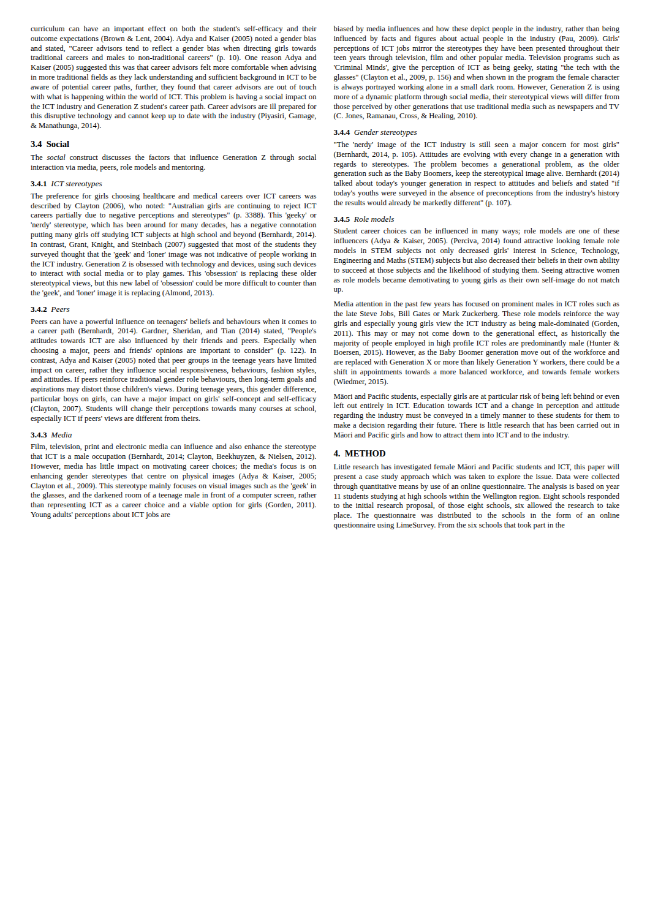curriculum can have an important effect on both the student's self-efficacy and their outcome expectations (Brown & Lent, 2004). Adya and Kaiser (2005) noted a gender bias and stated, "Career advisors tend to reflect a gender bias when directing girls towards traditional careers and males to non-traditional careers" (p. 10). One reason Adya and Kaiser (2005) suggested this was that career advisors felt more comfortable when advising in more traditional fields as they lack understanding and sufficient background in ICT to be aware of potential career paths, further, they found that career advisors are out of touch with what is happening within the world of ICT. This problem is having a social impact on the ICT industry and Generation Z student's career path. Career advisors are ill prepared for this disruptive technology and cannot keep up to date with the industry (Piyasiri, Gamage, & Manathunga, 2014).
3.4 Social
The social construct discusses the factors that influence Generation Z through social interaction via media, peers, role models and mentoring.
3.4.1 ICT stereotypes
The preference for girls choosing healthcare and medical careers over ICT careers was described by Clayton (2006), who noted: "Australian girls are continuing to reject ICT careers partially due to negative perceptions and stereotypes" (p. 3388). This 'geeky' or 'nerdy' stereotype, which has been around for many decades, has a negative connotation putting many girls off studying ICT subjects at high school and beyond (Bernhardt, 2014). In contrast, Grant, Knight, and Steinbach (2007) suggested that most of the students they surveyed thought that the 'geek' and 'loner' image was not indicative of people working in the ICT industry. Generation Z is obsessed with technology and devices, using such devices to interact with social media or to play games. This 'obsession' is replacing these older stereotypical views, but this new label of 'obsession' could be more difficult to counter than the 'geek', and 'loner' image it is replacing (Almond, 2013).
3.4.2 Peers
Peers can have a powerful influence on teenagers' beliefs and behaviours when it comes to a career path (Bernhardt, 2014). Gardner, Sheridan, and Tian (2014) stated, "People's attitudes towards ICT are also influenced by their friends and peers. Especially when choosing a major, peers and friends' opinions are important to consider" (p. 122). In contrast, Adya and Kaiser (2005) noted that peer groups in the teenage years have limited impact on career, rather they influence social responsiveness, behaviours, fashion styles, and attitudes. If peers reinforce traditional gender role behaviours, then long-term goals and aspirations may distort those children's views. During teenage years, this gender difference, particular boys on girls, can have a major impact on girls' self-concept and self-efficacy (Clayton, 2007). Students will change their perceptions towards many courses at school, especially ICT if peers' views are different from theirs.
3.4.3 Media
Film, television, print and electronic media can influence and also enhance the stereotype that ICT is a male occupation (Bernhardt, 2014; Clayton, Beekhuyzen, & Nielsen, 2012). However, media has little impact on motivating career choices; the media's focus is on enhancing gender stereotypes that centre on physical images (Adya & Kaiser, 2005; Clayton et al., 2009). This stereotype mainly focuses on visual images such as the 'geek' in the glasses, and the darkened room of a teenage male in front of a computer screen, rather than representing ICT as a career choice and a viable option for girls (Gorden, 2011). Young adults' perceptions about ICT jobs are
biased by media influences and how these depict people in the industry, rather than being influenced by facts and figures about actual people in the industry (Pau, 2009). Girls' perceptions of ICT jobs mirror the stereotypes they have been presented throughout their teen years through television, film and other popular media. Television programs such as 'Criminal Minds', give the perception of ICT as being geeky, stating "the tech with the glasses" (Clayton et al., 2009, p. 156) and when shown in the program the female character is always portrayed working alone in a small dark room. However, Generation Z is using more of a dynamic platform through social media, their stereotypical views will differ from those perceived by other generations that use traditional media such as newspapers and TV (C. Jones, Ramanau, Cross, & Healing, 2010).
3.4.4 Gender stereotypes
"The 'nerdy' image of the ICT industry is still seen a major concern for most girls" (Bernhardt, 2014, p. 105). Attitudes are evolving with every change in a generation with regards to stereotypes. The problem becomes a generational problem, as the older generation such as the Baby Boomers, keep the stereotypical image alive. Bernhardt (2014) talked about today's younger generation in respect to attitudes and beliefs and stated "if today's youths were surveyed in the absence of preconceptions from the industry's history the results would already be markedly different" (p. 107).
3.4.5 Role models
Student career choices can be influenced in many ways; role models are one of these influencers (Adya & Kaiser, 2005). (Perciva, 2014) found attractive looking female role models in STEM subjects not only decreased girls' interest in Science, Technology, Engineering and Maths (STEM) subjects but also decreased their beliefs in their own ability to succeed at those subjects and the likelihood of studying them. Seeing attractive women as role models became demotivating to young girls as their own self-image do not match up.
Media attention in the past few years has focused on prominent males in ICT roles such as the late Steve Jobs, Bill Gates or Mark Zuckerberg. These role models reinforce the way girls and especially young girls view the ICT industry as being male-dominated (Gorden, 2011). This may or may not come down to the generational effect, as historically the majority of people employed in high profile ICT roles are predominantly male (Hunter & Boersen, 2015). However, as the Baby Boomer generation move out of the workforce and are replaced with Generation X or more than likely Generation Y workers, there could be a shift in appointments towards a more balanced workforce, and towards female workers (Wiedmer, 2015).
Māori and Pacific students, especially girls are at particular risk of being left behind or even left out entirely in ICT. Education towards ICT and a change in perception and attitude regarding the industry must be conveyed in a timely manner to these students for them to make a decision regarding their future. There is little research that has been carried out in Māori and Pacific girls and how to attract them into ICT and to the industry.
4. METHOD
Little research has investigated female Māori and Pacific students and ICT, this paper will present a case study approach which was taken to explore the issue. Data were collected through quantitative means by use of an online questionnaire. The analysis is based on year 11 students studying at high schools within the Wellington region. Eight schools responded to the initial research proposal, of those eight schools, six allowed the research to take place. The questionnaire was distributed to the schools in the form of an online questionnaire using LimeSurvey. From the six schools that took part in the